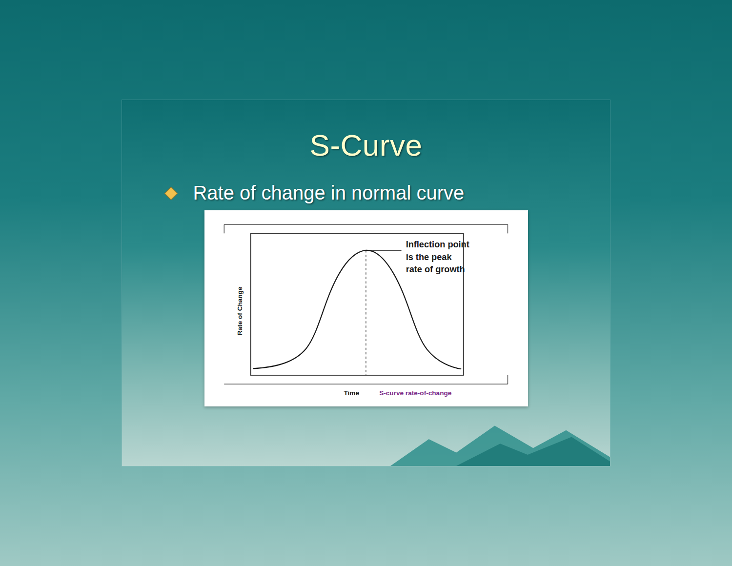S-Curve
Rate of change in normal curve
Inflection point is the peak rate of growth Rate of Change Time S-curve rate-of-change